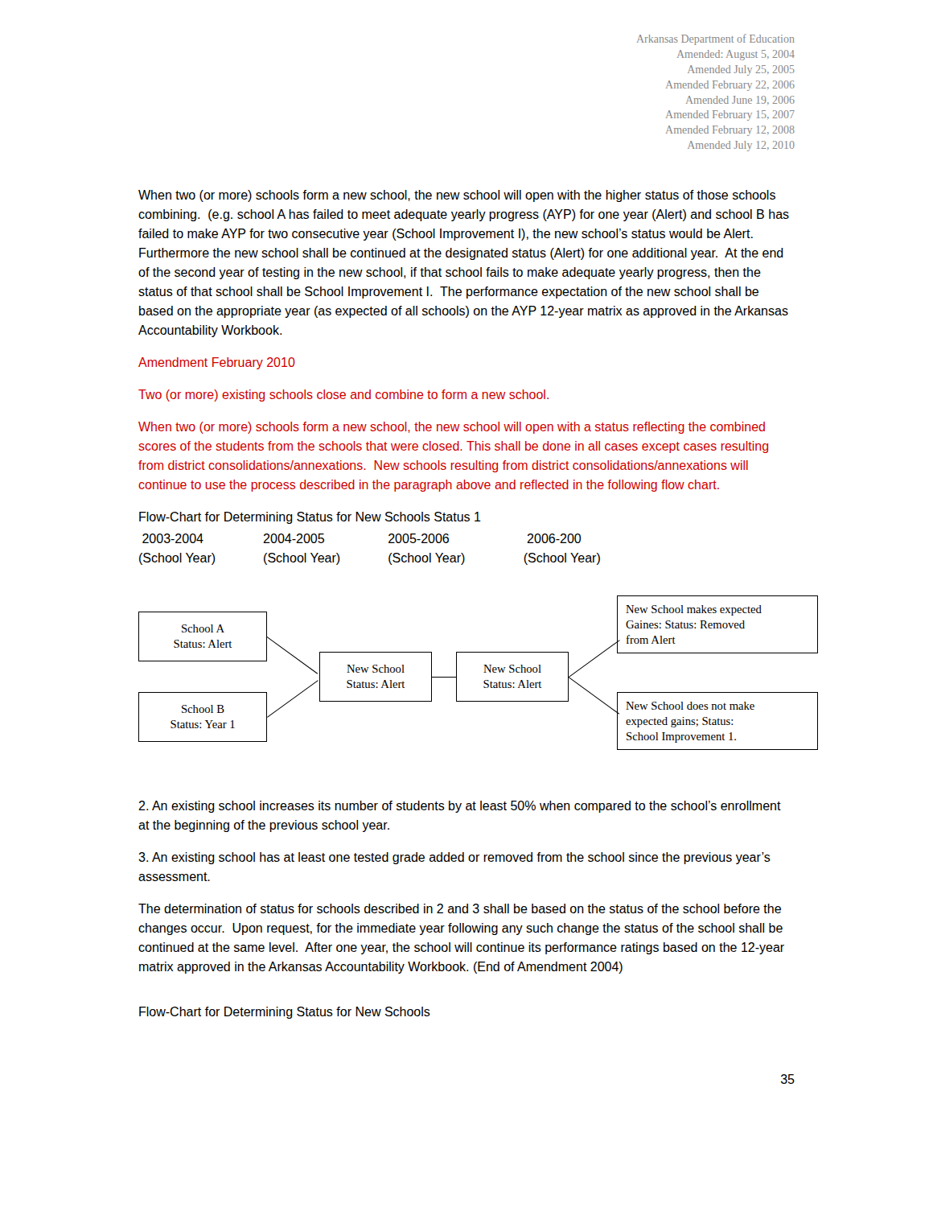Arkansas Department of Education
Amended: August 5, 2004
Amended July 25, 2005
Amended February 22, 2006
Amended June 19, 2006
Amended February 15, 2007
Amended February 12, 2008
Amended July 12, 2010
When two (or more) schools form a new school, the new school will open with the higher status of those schools combining. (e.g. school A has failed to meet adequate yearly progress (AYP) for one year (Alert) and school B has failed to make AYP for two consecutive year (School Improvement I), the new school’s status would be Alert. Furthermore the new school shall be continued at the designated status (Alert) for one additional year. At the end of the second year of testing in the new school, if that school fails to make adequate yearly progress, then the status of that school shall be School Improvement I. The performance expectation of the new school shall be based on the appropriate year (as expected of all schools) on the AYP 12-year matrix as approved in the Arkansas Accountability Workbook.
Amendment February 2010
Two (or more) existing schools close and combine to form a new school.
When two (or more) schools form a new school, the new school will open with a status reflecting the combined scores of the students from the schools that were closed. This shall be done in all cases except cases resulting from district consolidations/annexations. New schools resulting from district consolidations/annexations will continue to use the process described in the paragraph above and reflected in the following flow chart.
Flow-Chart for Determining Status for New Schools Status 1
| 2003-2004 | 2004-2005 | 2005-2006 | 2006-200 |
| (School Year) | (School Year) | (School Year) | (School Year) |
School A
Status: Alert
School B
Status: Year 1
New School
Status: Alert
New School
Status: Alert
New School makes expected
Gaines: Status: Removed
from Alert
New School does not make
expected gains; Status:
School Improvement 1.
2. An existing school increases its number of students by at least 50% when compared to the school’s enrollment at the beginning of the previous school year.
3. An existing school has at least one tested grade added or removed from the school since the previous year’s assessment.
The determination of status for schools described in 2 and 3 shall be based on the status of the school before the changes occur. Upon request, for the immediate year following any such change the status of the school shall be continued at the same level. After one year, the school will continue its performance ratings based on the 12-year matrix approved in the Arkansas Accountability Workbook. (End of Amendment 2004)
Flow-Chart for Determining Status for New Schools
35